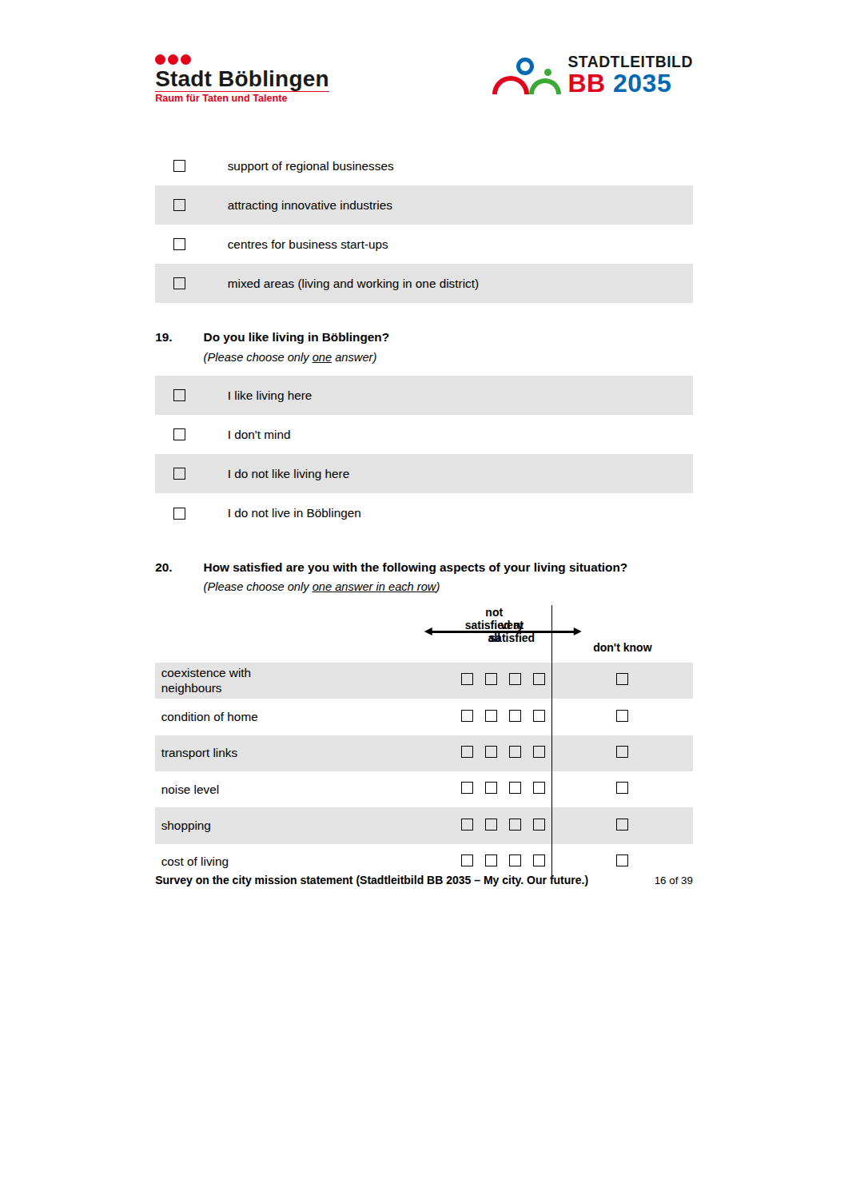Stadt Böblingen
Raum für Taten und Talente
STADTLEITBILD
BB 2035
support of regional businesses
attracting innovative industries
centres for business start-ups
mixed areas (living and working in one district)
19.
Do you like living in Böblingen?
(Please choose only one answer)
I like living here
I don't mind
I do not like living here
I do not live in Böblingen
20.
How satisfied are you with the following aspects of your living situation?
(Please choose only one answer in each row)
| | not satisfied at all very satisfied | don't know |
| --- | --- | --- |
| coexistence with neighbours | | | | | |
| condition of home | | | | | |
| transport links | | | | | |
| noise level | | | | | |
| shopping | | | | | |
| cost of living | | | | | |
Survey on the city mission statement (Stadtleitbild BB 2035 – My city. Our future.)
16 of 39